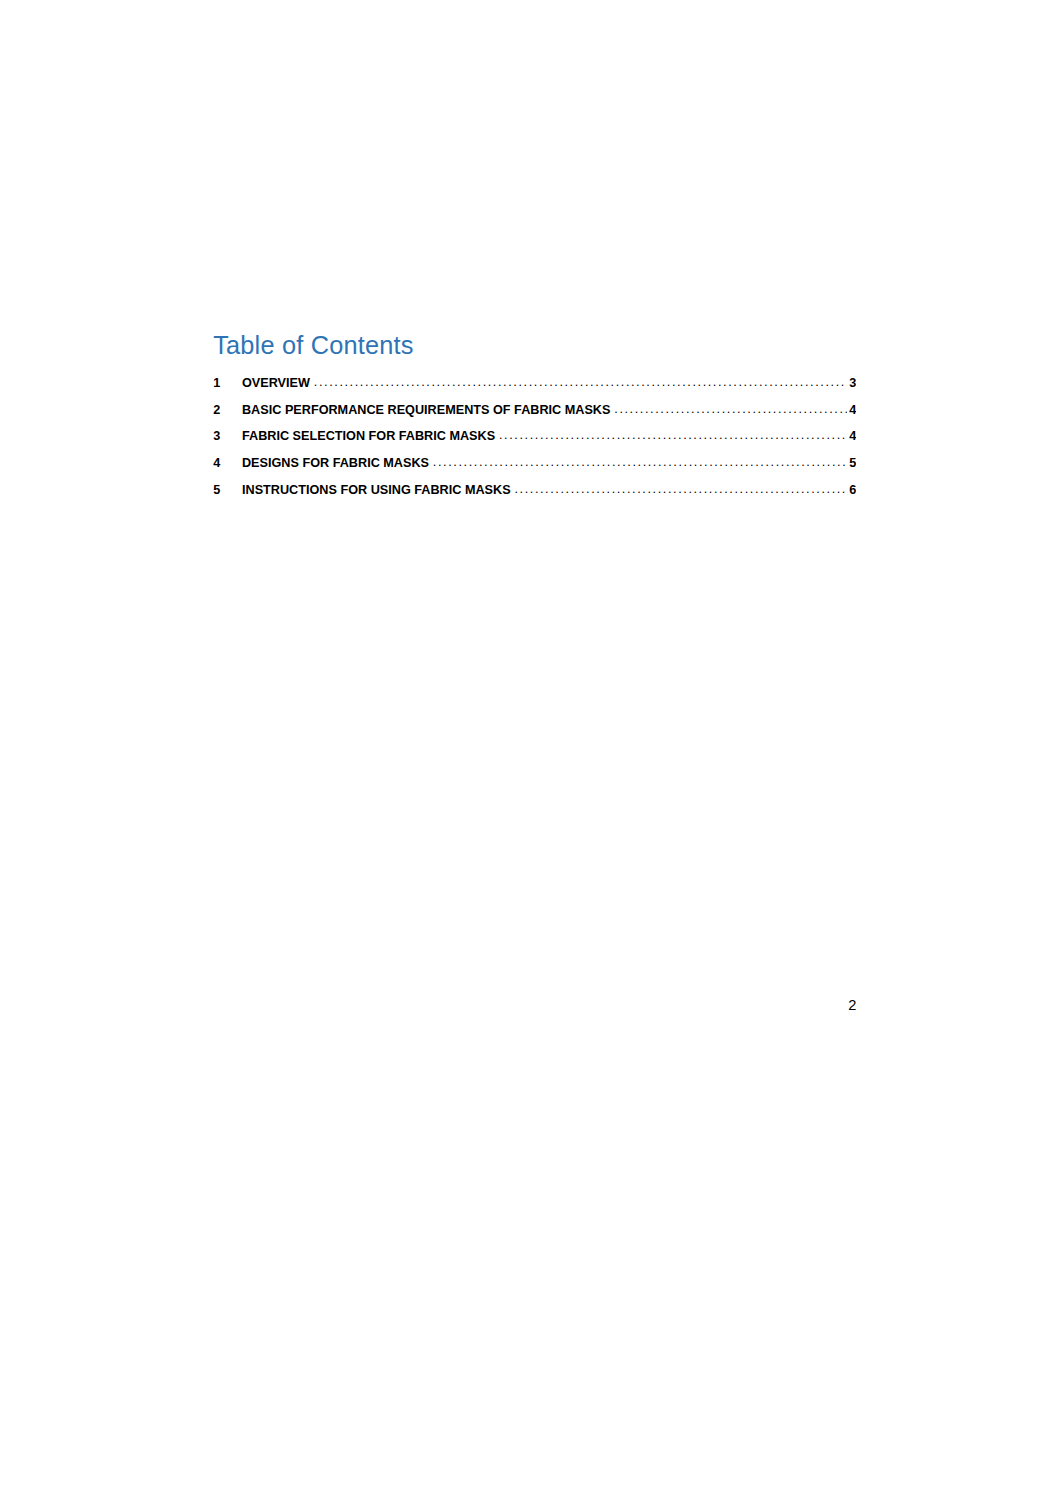Table of Contents
1 OVERVIEW .................................................................................................................................. 3
2 BASIC PERFORMANCE REQUIREMENTS OF FABRIC MASKS ................................................................ 4
3 FABRIC SELECTION FOR FABRIC MASKS ............................................................................................. 4
4 DESIGNS FOR FABRIC MASKS ............................................................................................................ 5
5 INSTRUCTIONS FOR USING FABRIC MASKS ......................................................................................... 6
2